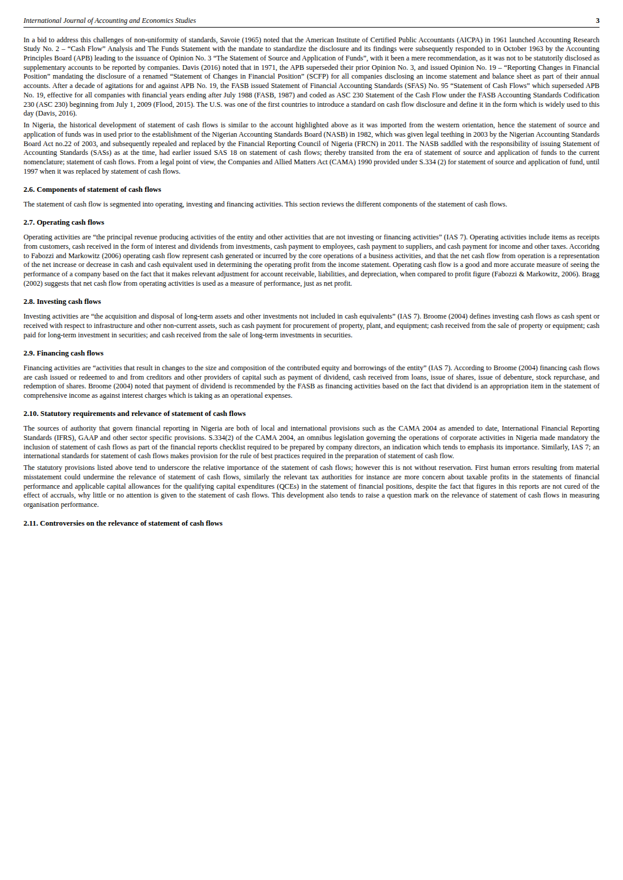International Journal of Accounting and Economics Studies 3
In a bid to address this challenges of non-uniformity of standards, Savoie (1965) noted that the American Institute of Certified Public Accountants (AICPA) in 1961 launched Accounting Research Study No. 2 – “Cash Flow” Analysis and The Funds Statement with the mandate to standardize the disclosure and its findings were subsequently responded to in October 1963 by the Accounting Principles Board (APB) leading to the issuance of Opinion No. 3 “The Statement of Source and Application of Funds”, with it been a mere recommendation, as it was not to be statutorily disclosed as supplementary accounts to be reported by companies. Davis (2016) noted that in 1971, the APB superseded their prior Opinion No. 3, and issued Opinion No. 19 – “Reporting Changes in Financial Position” mandating the disclosure of a renamed “Statement of Changes in Financial Position” (SCFP) for all companies disclosing an income statement and balance sheet as part of their annual accounts. After a decade of agitations for and against APB No. 19, the FASB issued Statement of Financial Accounting Standards (SFAS) No. 95 “Statement of Cash Flows” which superseded APB No. 19, effective for all companies with financial years ending after July 1988 (FASB, 1987) and coded as ASC 230 Statement of the Cash Flow under the FASB Accounting Standards Codification 230 (ASC 230) beginning from July 1, 2009 (Flood, 2015). The U.S. was one of the first countries to introduce a standard on cash flow disclosure and define it in the form which is widely used to this day (Davis, 2016).
In Nigeria, the historical development of statement of cash flows is similar to the account highlighted above as it was imported from the western orientation, hence the statement of source and application of funds was in used prior to the establishment of the Nigerian Accounting Standards Board (NASB) in 1982, which was given legal teething in 2003 by the Nigerian Accounting Standards Board Act no.22 of 2003, and subsequently repealed and replaced by the Financial Reporting Council of Nigeria (FRCN) in 2011. The NASB saddled with the responsibility of issuing Statement of Accounting Standards (SASs) as at the time, had earlier issued SAS 18 on statement of cash flows; thereby transited from the era of statement of source and application of funds to the current nomenclature; statement of cash flows. From a legal point of view, the Companies and Allied Matters Act (CAMA) 1990 provided under S.334 (2) for statement of source and application of fund, until 1997 when it was replaced by statement of cash flows.
2.6. Components of statement of cash flows
The statement of cash flow is segmented into operating, investing and financing activities. This section reviews the different components of the statement of cash flows.
2.7. Operating cash flows
Operating activities are “the principal revenue producing activities of the entity and other activities that are not investing or financing activities” (IAS 7). Operating activities include items as receipts from customers, cash received in the form of interest and dividends from investments, cash payment to employees, cash payment to suppliers, and cash payment for income and other taxes. Accoridng to Fabozzi and Markowitz (2006) operating cash flow represent cash generated or incurred by the core operations of a business activities, and that the net cash flow from operation is a representation of the net increase or decrease in cash and cash equivalent used in determining the operating profit from the income statement. Operating cash flow is a good and more accurate measure of seeing the performance of a company based on the fact that it makes relevant adjustment for account receivable, liabilities, and depreciation, when compared to profit figure (Fabozzi & Markowitz, 2006). Bragg (2002) suggests that net cash flow from operating activities is used as a measure of performance, just as net profit.
2.8. Investing cash flows
Investing activities are “the acquisition and disposal of long-term assets and other investments not included in cash equivalents” (IAS 7). Broome (2004) defines investing cash flows as cash spent or received with respect to infrastructure and other non-current assets, such as cash payment for procurement of property, plant, and equipment; cash received from the sale of property or equipment; cash paid for long-term investment in securities; and cash received from the sale of long-term investments in securities.
2.9. Financing cash flows
Financing activities are “activities that result in changes to the size and composition of the contributed equity and borrowings of the entity” (IAS 7). According to Broome (2004) financing cash flows are cash issued or redeemed to and from creditors and other providers of capital such as payment of dividend, cash received from loans, issue of shares, issue of debenture, stock repurchase, and redemption of shares. Broome (2004) noted that payment of dividend is recommended by the FASB as financing activities based on the fact that dividend is an appropriation item in the statement of comprehensive income as against interest charges which is taking as an operational expenses.
2.10. Statutory requirements and relevance of statement of cash flows
The sources of authority that govern financial reporting in Nigeria are both of local and international provisions such as the CAMA 2004 as amended to date, International Financial Reporting Standards (IFRS), GAAP and other sector specific provisions. S.334(2) of the CAMA 2004, an omnibus legislation governing the operations of corporate activities in Nigeria made mandatory the inclusion of statement of cash flows as part of the financial reports checklist required to be prepared by company directors, an indication which tends to emphasis its importance. Similarly, IAS 7; an international standards for statement of cash flows makes provision for the rule of best practices required in the preparation of statement of cash flow.
The statutory provisions listed above tend to underscore the relative importance of the statement of cash flows; however this is not without reservation. First human errors resulting from material misstatement could undermine the relevance of statement of cash flows, similarly the relevant tax authorities for instance are more concern about taxable profits in the statements of financial performance and applicable capital allowances for the qualifying capital expenditures (QCEs) in the statement of financial positions, despite the fact that figures in this reports are not cured of the effect of accruals, why little or no attention is given to the statement of cash flows. This development also tends to raise a question mark on the relevance of statement of cash flows in measuring organisation performance.
2.11. Controversies on the relevance of statement of cash flows